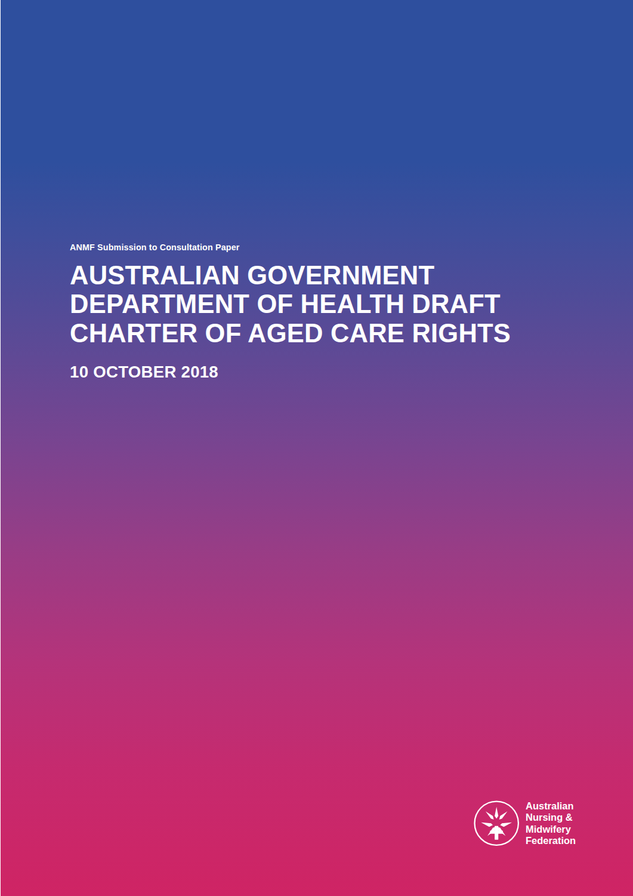ANMF Submission to Consultation Paper
Australian Government Department of Health Draft Charter of Aged Care Rights
10 October 2018
Australian
Nursing &
Midwifery
Federation